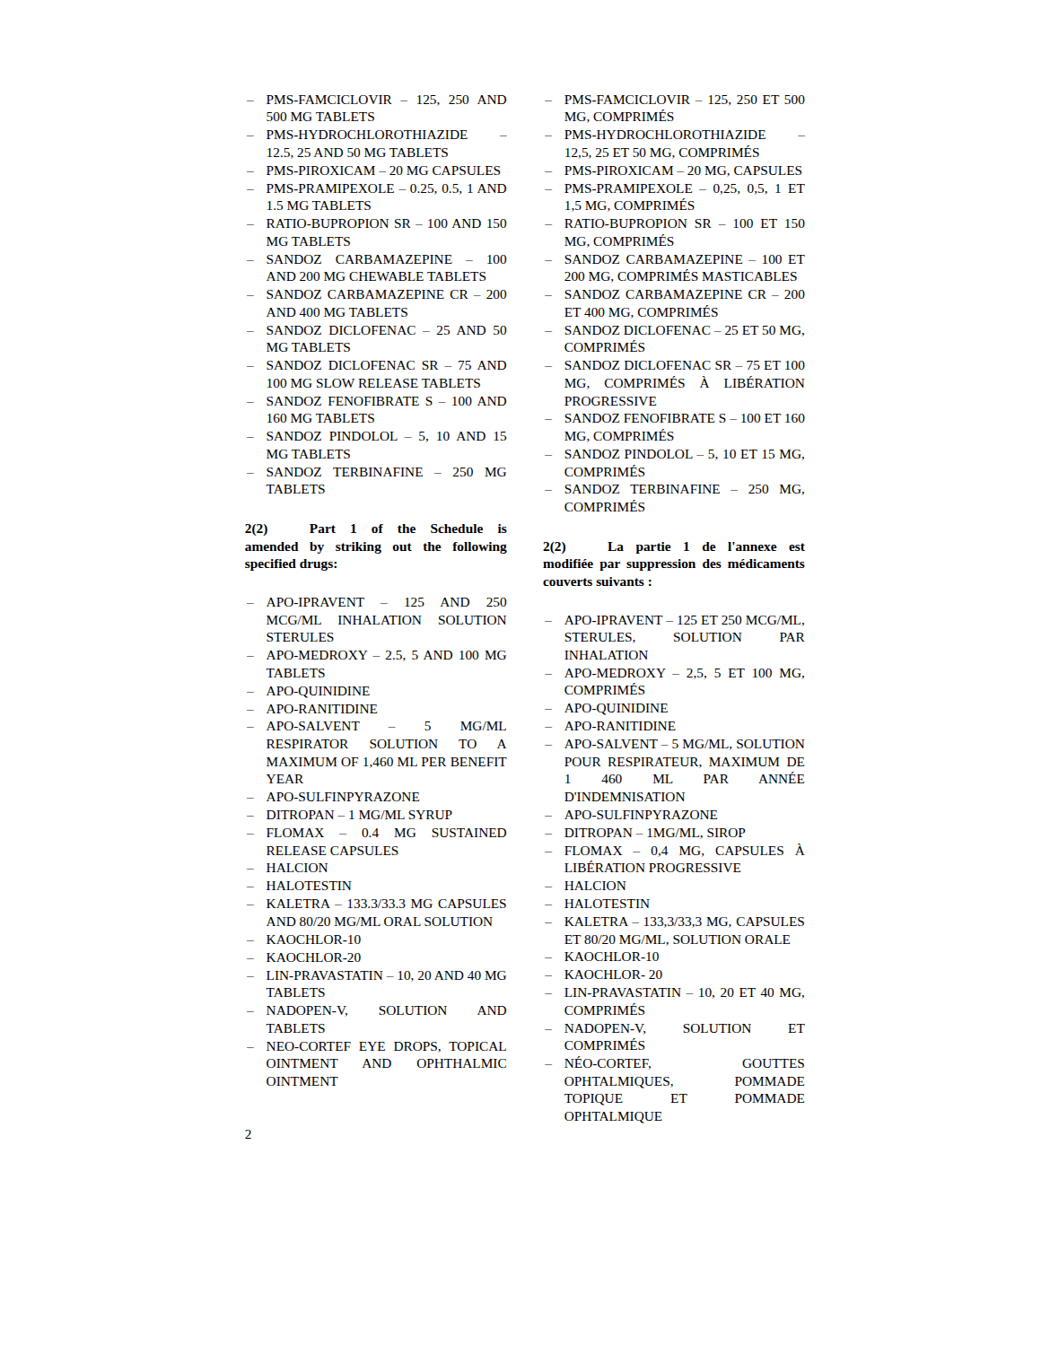PMS-FAMCICLOVIR – 125, 250 AND 500 MG TABLETS
PMS-HYDROCHLOROTHIAZIDE – 12.5, 25 AND 50 MG TABLETS
PMS-PIROXICAM – 20 MG CAPSULES
PMS-PRAMIPEXOLE – 0.25, 0.5, 1 AND 1.5 MG TABLETS
RATIO-BUPROPION SR – 100 AND 150 MG TABLETS
SANDOZ CARBAMAZEPINE – 100 AND 200 MG CHEWABLE TABLETS
SANDOZ CARBAMAZEPINE CR – 200 AND 400 MG TABLETS
SANDOZ DICLOFENAC – 25 AND 50 MG TABLETS
SANDOZ DICLOFENAC SR – 75 AND 100 MG SLOW RELEASE TABLETS
SANDOZ FENOFIBRATE S – 100 AND 160 MG TABLETS
SANDOZ PINDOLOL – 5, 10 AND 15 MG TABLETS
SANDOZ TERBINAFINE – 250 MG TABLETS
2(2) Part 1 of the Schedule is amended by striking out the following specified drugs:
APO-IPRAVENT – 125 AND 250 MCG/ML INHALATION SOLUTION STERULES
APO-MEDROXY – 2.5, 5 AND 100 MG TABLETS
APO-QUINIDINE
APO-RANITIDINE
APO-SALVENT – 5 MG/ML RESPIRATOR SOLUTION TO A MAXIMUM OF 1,460 ML PER BENEFIT YEAR
APO-SULFINPYRAZONE
DITROPAN – 1 MG/ML SYRUP
FLOMAX – 0.4 MG SUSTAINED RELEASE CAPSULES
HALCION
HALOTESTIN
KALETRA – 133.3/33.3 MG CAPSULES AND 80/20 MG/ML ORAL SOLUTION
KAOCHLOR-10
KAOCHLOR-20
LIN-PRAVASTATIN – 10, 20 AND 40 MG TABLETS
NADOPEN-V, SOLUTION AND TABLETS
NEO-CORTEF EYE DROPS, TOPICAL OINTMENT AND OPHTHALMIC OINTMENT
PMS-FAMCICLOVIR – 125, 250 ET 500 MG, COMPRIMÉS
PMS-HYDROCHLOROTHIAZIDE – 12,5, 25 ET 50 MG, COMPRIMÉS
PMS-PIROXICAM – 20 MG, CAPSULES
PMS-PRAMIPEXOLE – 0,25, 0,5, 1 ET 1,5 MG, COMPRIMÉS
RATIO-BUPROPION SR – 100 ET 150 MG, COMPRIMÉS
SANDOZ CARBAMAZEPINE – 100 ET 200 MG, COMPRIMÉS MASTICABLES
SANDOZ CARBAMAZEPINE CR – 200 ET 400 MG, COMPRIMÉS
SANDOZ DICLOFENAC – 25 ET 50 MG, COMPRIMÉS
SANDOZ DICLOFENAC SR – 75 ET 100 MG, COMPRIMÉS À LIBÉRATION PROGRESSIVE
SANDOZ FENOFIBRATE S – 100 ET 160 MG, COMPRIMÉS
SANDOZ PINDOLOL – 5, 10 ET 15 MG, COMPRIMÉS
SANDOZ TERBINAFINE – 250 MG, COMPRIMÉS
2(2) La partie 1 de l'annexe est modifiée par suppression des médicaments couverts suivants :
APO-IPRAVENT – 125 ET 250 MCG/ML, STERULES, SOLUTION PAR INHALATION
APO-MEDROXY – 2,5, 5 ET 100 MG, COMPRIMÉS
APO-QUINIDINE
APO-RANITIDINE
APO-SALVENT – 5 MG/ML, SOLUTION POUR RESPIRATEUR, MAXIMUM DE 1 460 ML PAR ANNÉE D'INDEMNISATION
APO-SULFINPYRAZONE
DITROPAN – 1MG/ML, SIROP
FLOMAX – 0,4 MG, CAPSULES À LIBÉRATION PROGRESSIVE
HALCION
HALOTESTIN
KALETRA – 133,3/33,3 MG, CAPSULES ET 80/20 MG/ML, SOLUTION ORALE
KAOCHLOR-10
KAOCHLOR- 20
LIN-PRAVASTATIN – 10, 20 ET 40 MG, COMPRIMÉS
NADOPEN-V, SOLUTION ET COMPRIMÉS
NÉO-CORTEF, GOUTTES OPHTALMIQUES, POMMADE TOPIQUE ET POMMADE OPHTALMIQUE
2